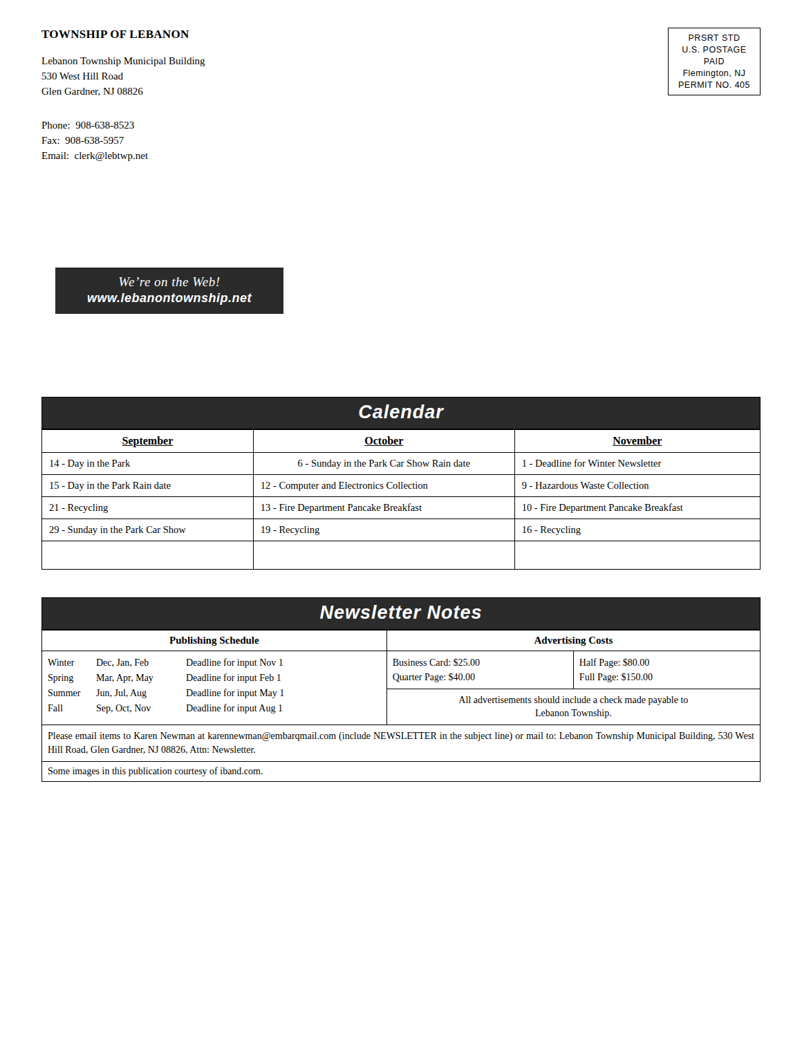TOWNSHIP OF LEBANON
Lebanon Township Municipal Building
530 West Hill Road
Glen Gardner, NJ 08826
Phone: 908-638-8523
Fax: 908-638-5957
Email: clerk@lebtwp.net
PRSRT STD
U.S. POSTAGE
PAID
Flemington, NJ
PERMIT NO. 405
We’re on the Web!
www.lebanontownship.net
Calendar
| September | October | November |
| --- | --- | --- |
| 14 - Day in the Park | 6 - Sunday in the Park Car Show Rain date | 1 - Deadline for Winter Newsletter |
| 15 - Day in the Park Rain date | 12 - Computer and Electronics Collection | 9 - Hazardous Waste Collection |
| 21 - Recycling | 13 - Fire Department Pancake Breakfast | 10 - Fire Department Pancake Breakfast |
| 29 - Sunday in the Park Car Show | 19 - Recycling | 16 - Recycling |
Newsletter Notes
| Publishing Schedule | Advertising Costs |
| --- | --- |
| Winter Dec, Jan, Feb Deadline for input Nov 1 Spring Mar, Apr, May Deadline for input Feb 1 Summer Jun, Jul, Aug Deadline for input May 1 Fall Sep, Oct, Nov Deadline for input Aug 1 | Business Card: $25.00 Quarter Page: $40.00 | Half Page: $80.00 Full Page: $150.00 |
| All advertisements should include a check made payable to Lebanon Township. |
| Please email items to Karen Newman at karennewman@embarqmail.com (include NEWSLETTER in the subject line) or mail to: Lebanon Township Municipal Building, 530 West Hill Road, Glen Gardner, NJ 08826, Attn: Newsletter. |
| Some images in this publication courtesy of iband.com. |